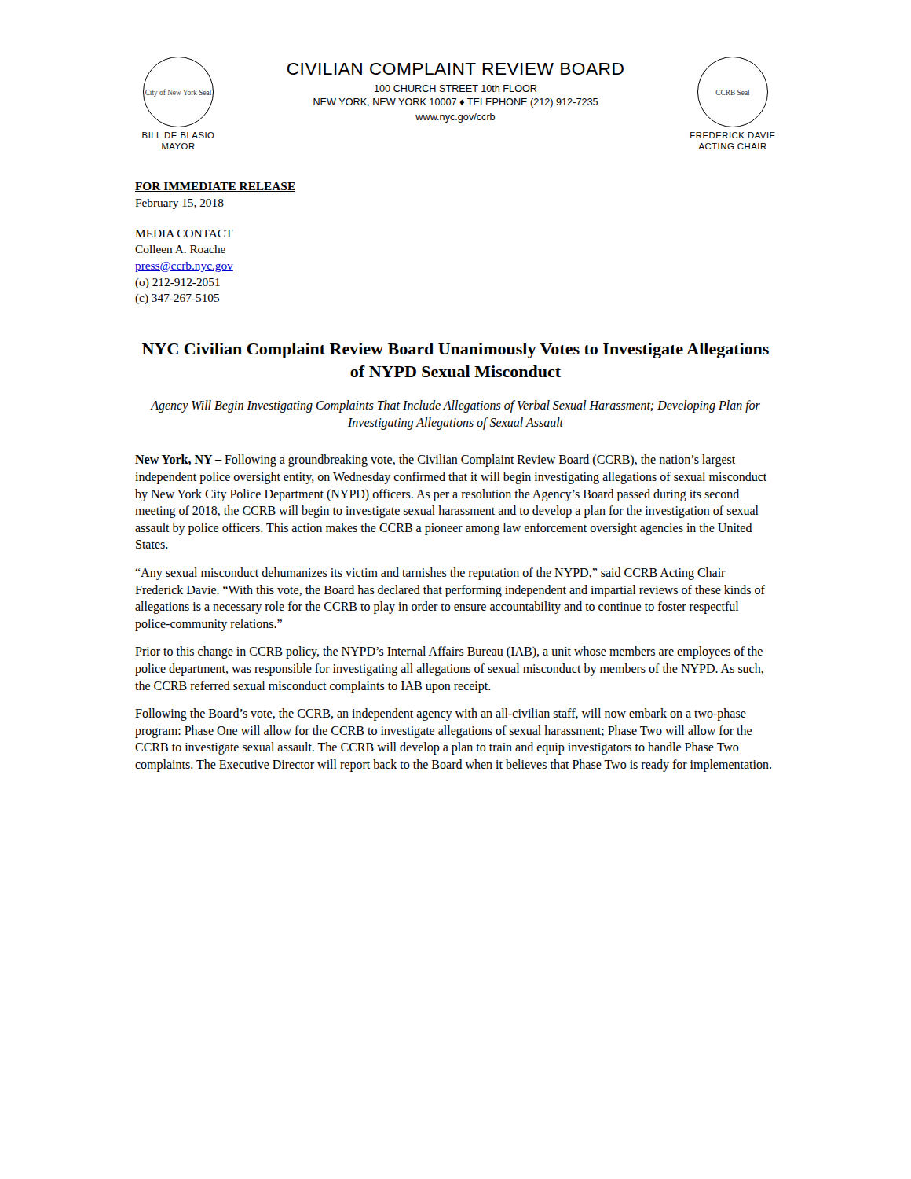City of New York Seal
BILL DE BLASIO
MAYOR
CIVILIAN COMPLAINT REVIEW BOARD
100 CHURCH STREET 10th FLOOR
NEW YORK, NEW YORK 10007 ♦ TELEPHONE (212) 912-7235
www.nyc.gov/ccrb
CCRB Seal
FREDERICK DAVIE
ACTING CHAIR
FOR IMMEDIATE RELEASE
February 15, 2018
MEDIA CONTACT
Colleen A. Roache
press@ccrb.nyc.gov
(o) 212-912-2051
(c) 347-267-5105
NYC Civilian Complaint Review Board Unanimously Votes to Investigate Allegations of NYPD Sexual Misconduct
Agency Will Begin Investigating Complaints That Include Allegations of Verbal Sexual Harassment; Developing Plan for Investigating Allegations of Sexual Assault
New York, NY – Following a groundbreaking vote, the Civilian Complaint Review Board (CCRB), the nation’s largest independent police oversight entity, on Wednesday confirmed that it will begin investigating allegations of sexual misconduct by New York City Police Department (NYPD) officers. As per a resolution the Agency’s Board passed during its second meeting of 2018, the CCRB will begin to investigate sexual harassment and to develop a plan for the investigation of sexual assault by police officers. This action makes the CCRB a pioneer among law enforcement oversight agencies in the United States.
“Any sexual misconduct dehumanizes its victim and tarnishes the reputation of the NYPD,” said CCRB Acting Chair Frederick Davie. “With this vote, the Board has declared that performing independent and impartial reviews of these kinds of allegations is a necessary role for the CCRB to play in order to ensure accountability and to continue to foster respectful police-community relations.”
Prior to this change in CCRB policy, the NYPD’s Internal Affairs Bureau (IAB), a unit whose members are employees of the police department, was responsible for investigating all allegations of sexual misconduct by members of the NYPD. As such, the CCRB referred sexual misconduct complaints to IAB upon receipt.
Following the Board’s vote, the CCRB, an independent agency with an all-civilian staff, will now embark on a two-phase program: Phase One will allow for the CCRB to investigate allegations of sexual harassment; Phase Two will allow for the CCRB to investigate sexual assault. The CCRB will develop a plan to train and equip investigators to handle Phase Two complaints. The Executive Director will report back to the Board when it believes that Phase Two is ready for implementation.